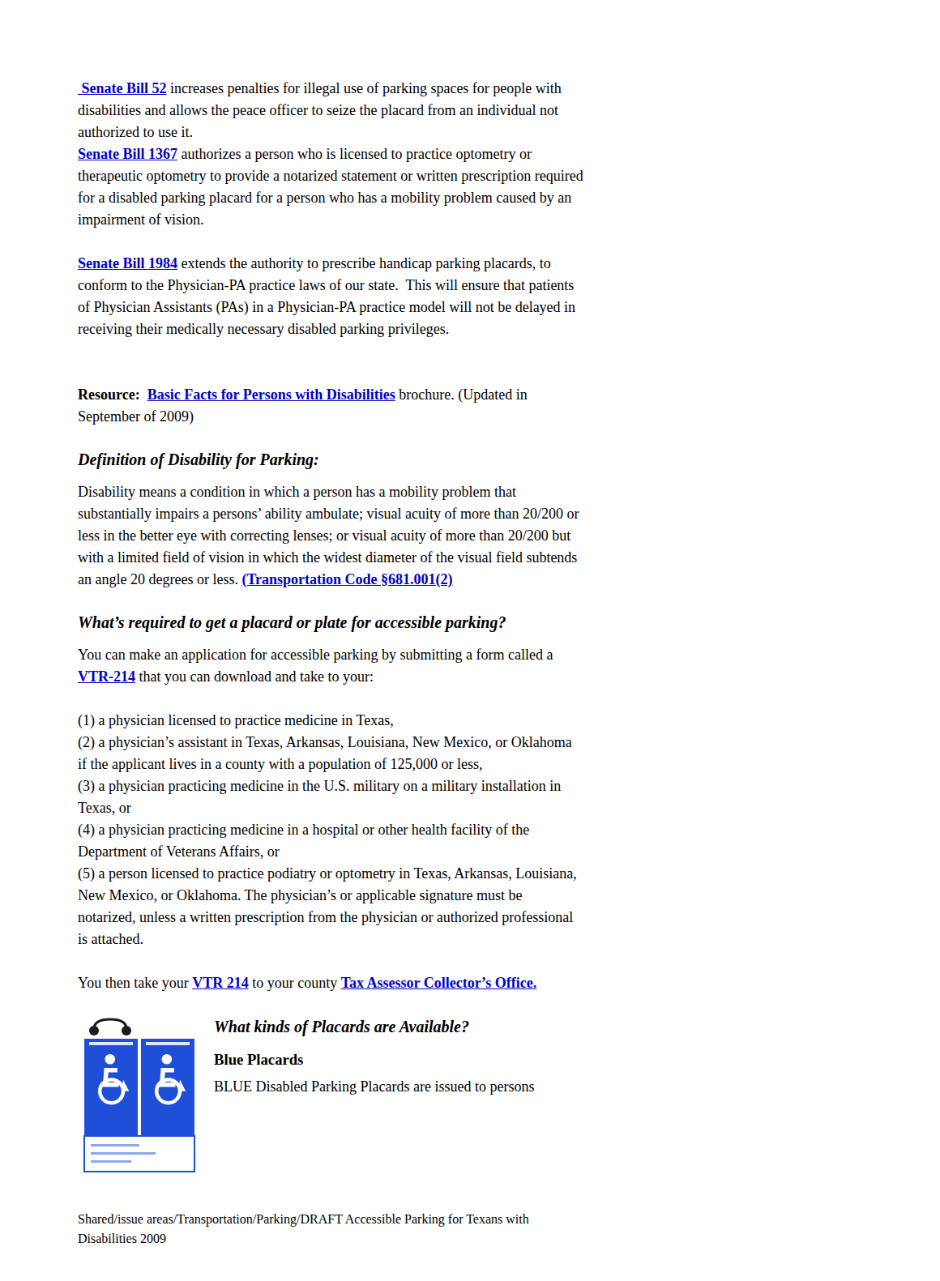Senate Bill 52 increases penalties for illegal use of parking spaces for people with disabilities and allows the peace officer to seize the placard from an individual not authorized to use it.
Senate Bill 1367 authorizes a person who is licensed to practice optometry or therapeutic optometry to provide a notarized statement or written prescription required for a disabled parking placard for a person who has a mobility problem caused by an impairment of vision.
Senate Bill 1984 extends the authority to prescribe handicap parking placards, to conform to the Physician-PA practice laws of our state. This will ensure that patients of Physician Assistants (PAs) in a Physician-PA practice model will not be delayed in receiving their medically necessary disabled parking privileges.
Resource: Basic Facts for Persons with Disabilities brochure. (Updated in September of 2009)
Definition of Disability for Parking:
Disability means a condition in which a person has a mobility problem that substantially impairs a persons’ ability ambulate; visual acuity of more than 20/200 or less in the better eye with correcting lenses; or visual acuity of more than 20/200 but with a limited field of vision in which the widest diameter of the visual field subtends an angle 20 degrees or less. (Transportation Code §681.001(2)
What’s required to get a placard or plate for accessible parking?
You can make an application for accessible parking by submitting a form called a VTR-214 that you can download and take to your:
(1) a physician licensed to practice medicine in Texas,
(2) a physician’s assistant in Texas, Arkansas, Louisiana, New Mexico, or Oklahoma if the applicant lives in a county with a population of 125,000 or less,
(3) a physician practicing medicine in the U.S. military on a military installation in Texas, or
(4) a physician practicing medicine in a hospital or other health facility of the Department of Veterans Affairs, or
(5) a person licensed to practice podiatry or optometry in Texas, Arkansas, Louisiana, New Mexico, or Oklahoma. The physician’s or applicable signature must be notarized, unless a written prescription from the physician or authorized professional is attached.
You then take your VTR 214 to your county Tax Assessor Collector’s Office.
What kinds of Placards are Available?
Blue Placards
BLUE Disabled Parking Placards are issued to persons
Shared/issue areas/Transportation/Parking/DRAFT Accessible Parking for Texans with Disabilities 2009